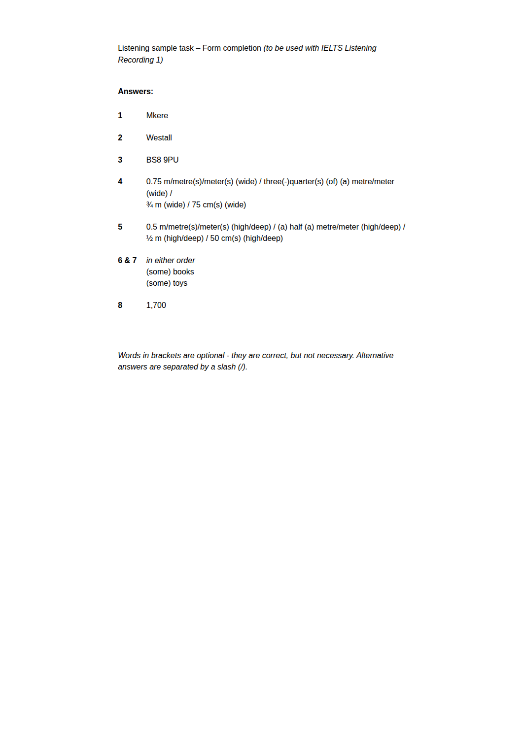Listening sample task – Form completion (to be used with IELTS Listening Recording 1)
Answers:
| 1 | Mkere |
| 2 | Westall |
| 3 | BS8 9PU |
| 4 | 0.75 m/metre(s)/meter(s) (wide) / three(-)quarter(s) (of) (a) metre/meter (wide) / ¾ m (wide) / 75 cm(s) (wide) |
| 5 | 0.5 m/metre(s)/meter(s) (high/deep) / (a) half (a) metre/meter (high/deep) / ½ m (high/deep) / 50 cm(s) (high/deep) |
| 6 & 7 | in either order (some) books (some) toys |
| 8 | 1,700 |
Words in brackets are optional - they are correct, but not necessary. Alternative answers are separated by a slash (/).